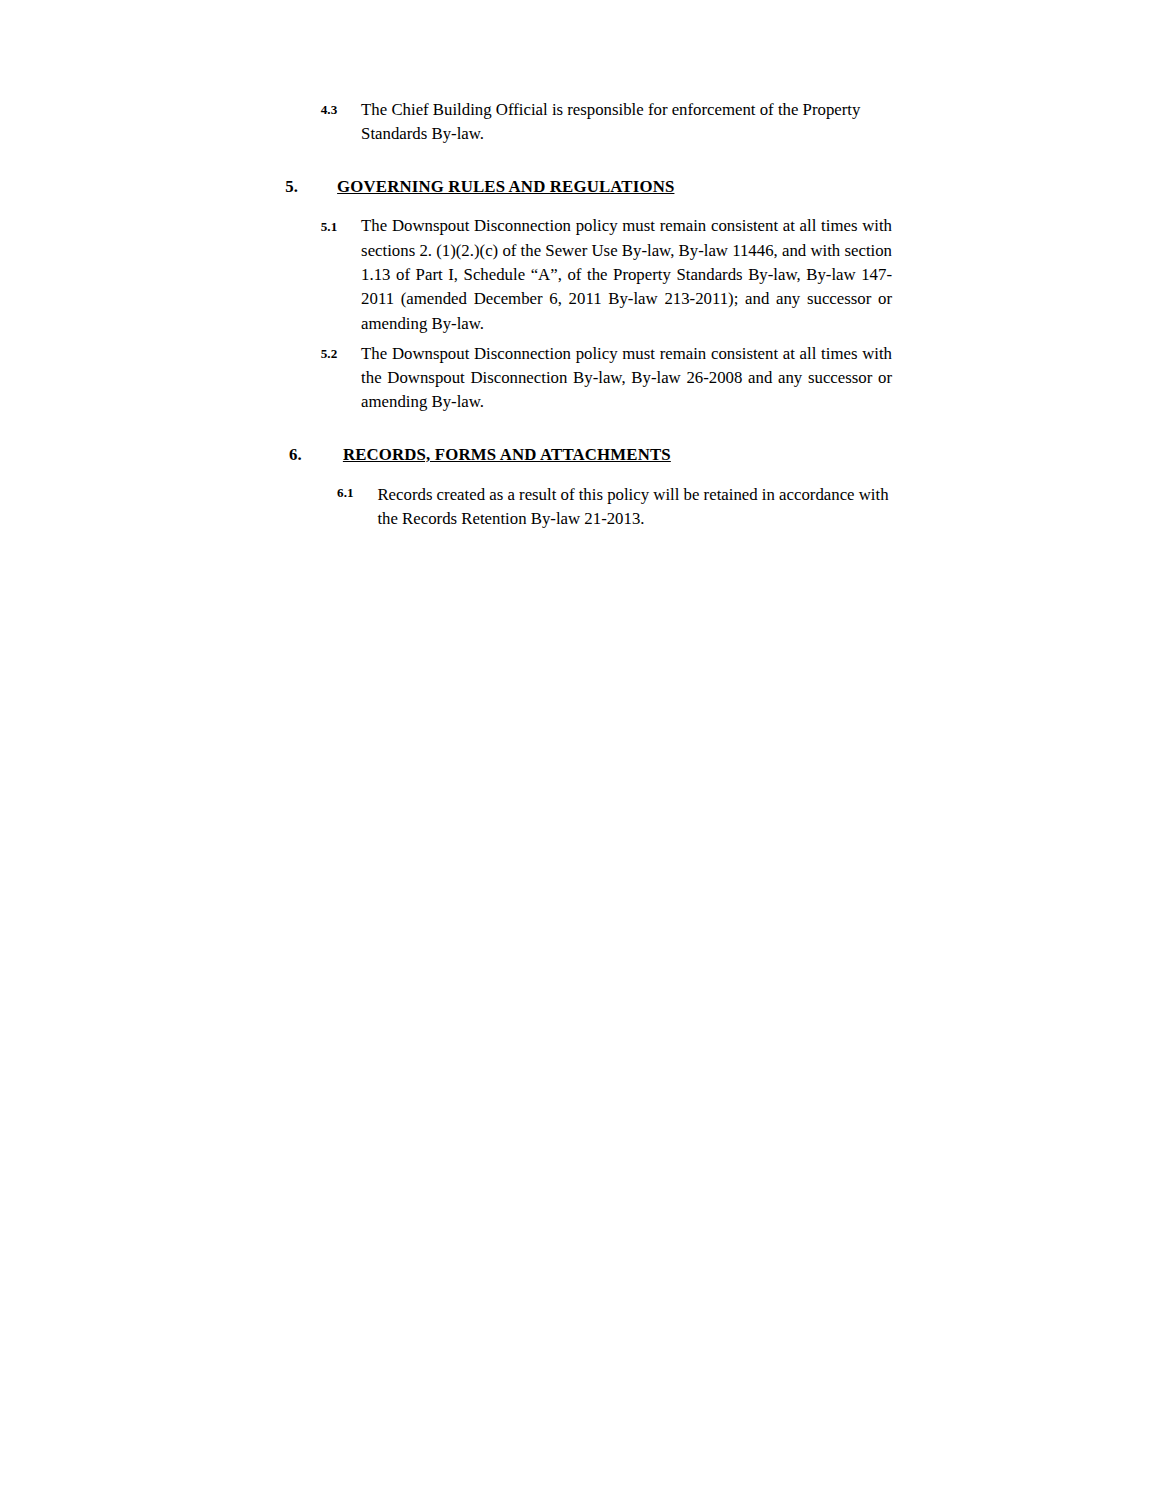4.3
The Chief Building Official is responsible for enforcement of the Property Standards By-law.
5.
GOVERNING RULES AND REGULATIONS
5.1
The Downspout Disconnection policy must remain consistent at all times with sections 2. (1)(2.)(c) of the Sewer Use By-law, By-law 11446, and with section 1.13 of Part I, Schedule “A”, of the Property Standards By-law, By-law 147-2011 (amended December 6, 2011 By-law 213-2011); and any successor or amending By-law.
5.2
The Downspout Disconnection policy must remain consistent at all times with the Downspout Disconnection By-law, By-law 26-2008 and any successor or amending By-law.
6.
RECORDS, FORMS AND ATTACHMENTS
6.1
Records created as a result of this policy will be retained in accordance with the Records Retention By-law 21-2013.